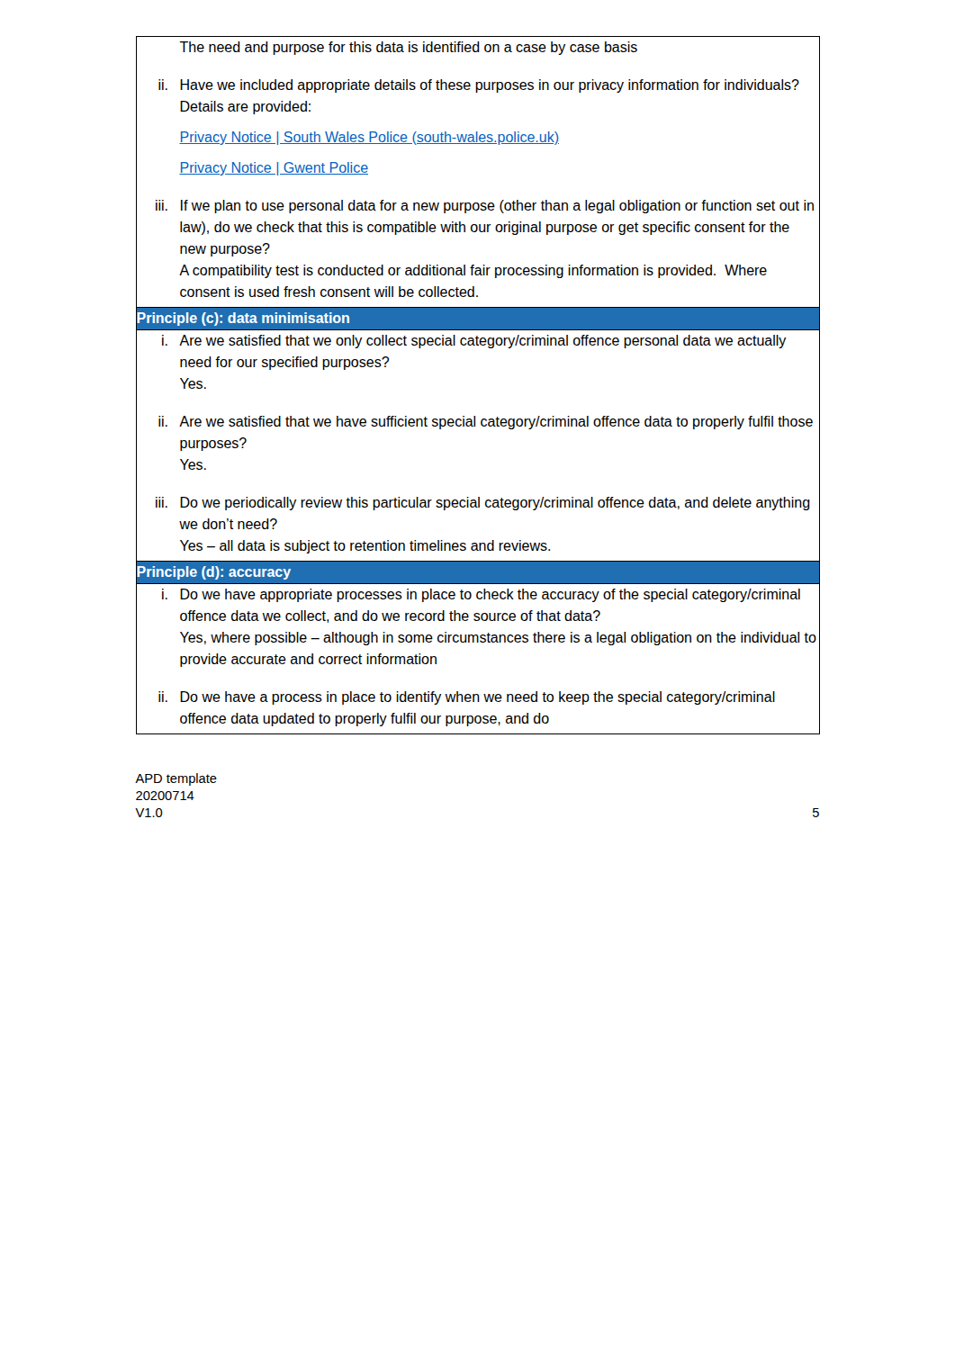| The need and purpose for this data is identified on a case by case basis Have we included appropriate details of these purposes in our privacy information for individuals? Details are provided: Privacy Notice / South Wales Police (south-wales.police.uk) Privacy Notice / Gwent Police If we plan to use personal data for a new purpose (other than a legal obligation or function set out in law), do we check that this is compatible with our original purpose or get specific consent for the new purpose? A compatibility test is conducted or additional fair processing information is provided. Where consent is used fresh consent will be collected. |
| Principle (c): data minimisation |
| Are we satisfied that we only collect special category/criminal offence personal data we actually need for our specified purposes? Yes. Are we satisfied that we have sufficient special category/criminal offence data to properly fulfil those purposes? Yes. Do we periodically review this particular special category/criminal offence data, and delete anything we don’t need? Yes – all data is subject to retention timelines and reviews. |
| Principle (d): accuracy |
| Do we have appropriate processes in place to check the accuracy of the special category/criminal offence data we collect, and do we record the source of that data? Yes, where possible – although in some circumstances there is a legal obligation on the individual to provide accurate and correct information Do we have a process in place to identify when we need to keep the special category/criminal offence data updated to properly fulfil our purpose, and do |
APD template
20200714
V1.0 5